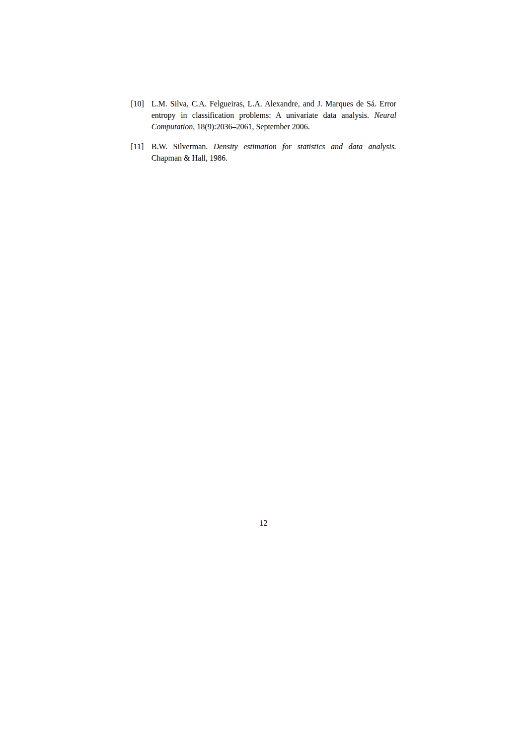[10] L.M. Silva, C.A. Felgueiras, L.A. Alexandre, and J. Marques de Sá. Error entropy in classification problems: A univariate data analysis. Neural Computation, 18(9):2036–2061, September 2006.
[11] B.W. Silverman. Density estimation for statistics and data analysis. Chapman & Hall, 1986.
12